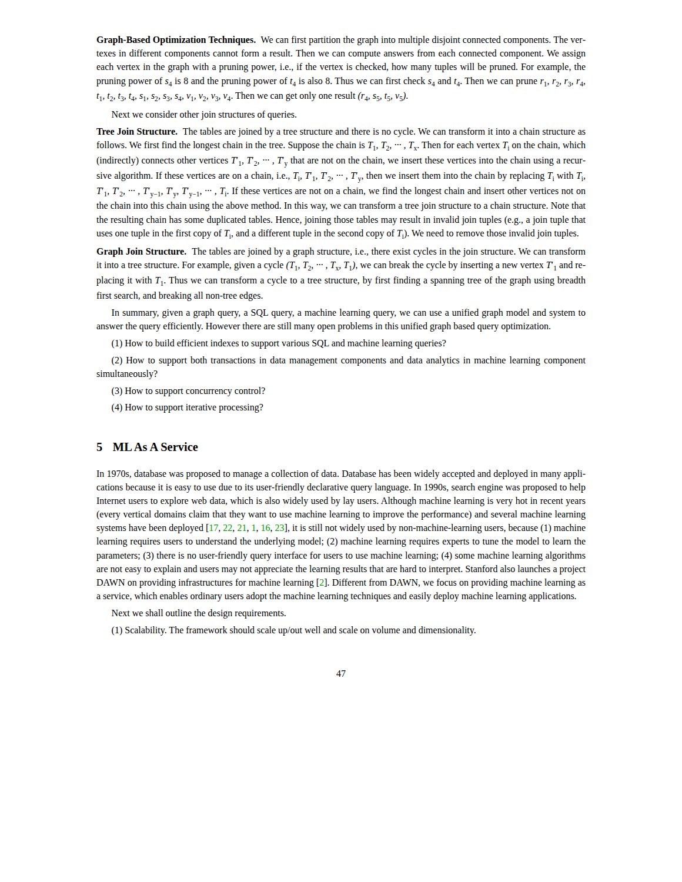Graph-Based Optimization Techniques. We can first partition the graph into multiple disjoint connected components. The vertexes in different components cannot form a result. Then we can compute answers from each connected component. We assign each vertex in the graph with a pruning power, i.e., if the vertex is checked, how many tuples will be pruned. For example, the pruning power of s4 is 8 and the pruning power of t4 is also 8. Thus we can first check s4 and t4. Then we can prune r1, r2, r3, r4, t1, t2, t3, t4, s1, s2, s3, s4, v1, v2, v3, v4. Then we can get only one result (r4, s5, t5, v5).
Next we consider other join structures of queries.
Tree Join Structure. The tables are joined by a tree structure and there is no cycle. We can transform it into a chain structure as follows. We first find the longest chain in the tree. Suppose the chain is T1, T2, ··· , Tx. Then for each vertex Ti on the chain, which (indirectly) connects other vertices T′1, T′2, ··· , T′y that are not on the chain, we insert these vertices into the chain using a recursive algorithm. If these vertices are on a chain, i.e., Ti, T′1, T′2, ··· , T′y, then we insert them into the chain by replacing Ti with Ti, T′1, T′2, ··· , T′y−1, T′y, T′y−1, ··· , Ti. If these vertices are not on a chain, we find the longest chain and insert other vertices not on the chain into this chain using the above method. In this way, we can transform a tree join structure to a chain structure. Note that the resulting chain has some duplicated tables. Hence, joining those tables may result in invalid join tuples (e.g., a join tuple that uses one tuple in the first copy of Ti, and a different tuple in the second copy of Ti). We need to remove those invalid join tuples.
Graph Join Structure. The tables are joined by a graph structure, i.e., there exist cycles in the join structure. We can transform it into a tree structure. For example, given a cycle (T1, T2, ··· , Tx, T1), we can break the cycle by inserting a new vertex T′1 and replacing it with T1. Thus we can transform a cycle to a tree structure, by first finding a spanning tree of the graph using breadth first search, and breaking all non-tree edges.
In summary, given a graph query, a SQL query, a machine learning query, we can use a unified graph model and system to answer the query efficiently. However there are still many open problems in this unified graph based query optimization.
(1) How to build efficient indexes to support various SQL and machine learning queries?
(2) How to support both transactions in data management components and data analytics in machine learning component simultaneously?
(3) How to support concurrency control?
(4) How to support iterative processing?
5 ML As A Service
In 1970s, database was proposed to manage a collection of data. Database has been widely accepted and deployed in many applications because it is easy to use due to its user-friendly declarative query language. In 1990s, search engine was proposed to help Internet users to explore web data, which is also widely used by lay users. Although machine learning is very hot in recent years (every vertical domains claim that they want to use machine learning to improve the performance) and several machine learning systems have been deployed [17, 22, 21, 1, 16, 23], it is still not widely used by non-machine-learning users, because (1) machine learning requires users to understand the underlying model; (2) machine learning requires experts to tune the model to learn the parameters; (3) there is no user-friendly query interface for users to use machine learning; (4) some machine learning algorithms are not easy to explain and users may not appreciate the learning results that are hard to interpret. Stanford also launches a project DAWN on providing infrastructures for machine learning [2]. Different from DAWN, we focus on providing machine learning as a service, which enables ordinary users adopt the machine learning techniques and easily deploy machine learning applications.
Next we shall outline the design requirements.
(1) Scalability. The framework should scale up/out well and scale on volume and dimensionality.
47